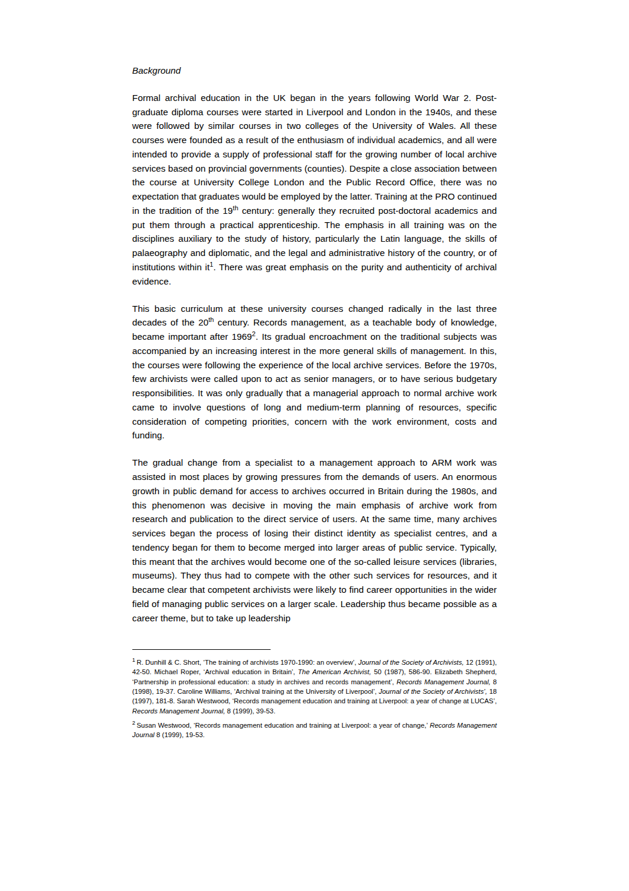Background
Formal archival education in the UK began in the years following World War 2. Post-graduate diploma courses were started in Liverpool and London in the 1940s, and these were followed by similar courses in two colleges of the University of Wales. All these courses were founded as a result of the enthusiasm of individual academics, and all were intended to provide a supply of professional staff for the growing number of local archive services based on provincial governments (counties). Despite a close association between the course at University College London and the Public Record Office, there was no expectation that graduates would be employed by the latter. Training at the PRO continued in the tradition of the 19th century: generally they recruited post-doctoral academics and put them through a practical apprenticeship. The emphasis in all training was on the disciplines auxiliary to the study of history, particularly the Latin language, the skills of palaeography and diplomatic, and the legal and administrative history of the country, or of institutions within it1. There was great emphasis on the purity and authenticity of archival evidence.
This basic curriculum at these university courses changed radically in the last three decades of the 20th century. Records management, as a teachable body of knowledge, became important after 19692. Its gradual encroachment on the traditional subjects was accompanied by an increasing interest in the more general skills of management. In this, the courses were following the experience of the local archive services. Before the 1970s, few archivists were called upon to act as senior managers, or to have serious budgetary responsibilities. It was only gradually that a managerial approach to normal archive work came to involve questions of long and medium-term planning of resources, specific consideration of competing priorities, concern with the work environment, costs and funding.
The gradual change from a specialist to a management approach to ARM work was assisted in most places by growing pressures from the demands of users. An enormous growth in public demand for access to archives occurred in Britain during the 1980s, and this phenomenon was decisive in moving the main emphasis of archive work from research and publication to the direct service of users. At the same time, many archives services began the process of losing their distinct identity as specialist centres, and a tendency began for them to become merged into larger areas of public service. Typically, this meant that the archives would become one of the so-called leisure services (libraries, museums). They thus had to compete with the other such services for resources, and it became clear that competent archivists were likely to find career opportunities in the wider field of managing public services on a larger scale. Leadership thus became possible as a career theme, but to take up leadership
1 R. Dunhill & C. Short, ‘The training of archivists 1970-1990: an overview’, Journal of the Society of Archivists, 12 (1991), 42-50. Michael Roper, ‘Archival education in Britain’, The American Archivist, 50 (1987), 586-90. Elizabeth Shepherd, ‘Partnership in professional education: a study in archives and records management’, Records Management Journal, 8 (1998), 19-37. Caroline Williams, ‘Archival training at the University of Liverpool’, Journal of the Society of Archivists’, 18 (1997), 181-8. Sarah Westwood, ‘Records management education and training at Liverpool: a year of change at LUCAS’, Records Management Journal, 8 (1999), 39-53.
2 Susan Westwood, ‘Records management education and training at Liverpool: a year of change,’ Records Management Journal 8 (1999), 19-53.